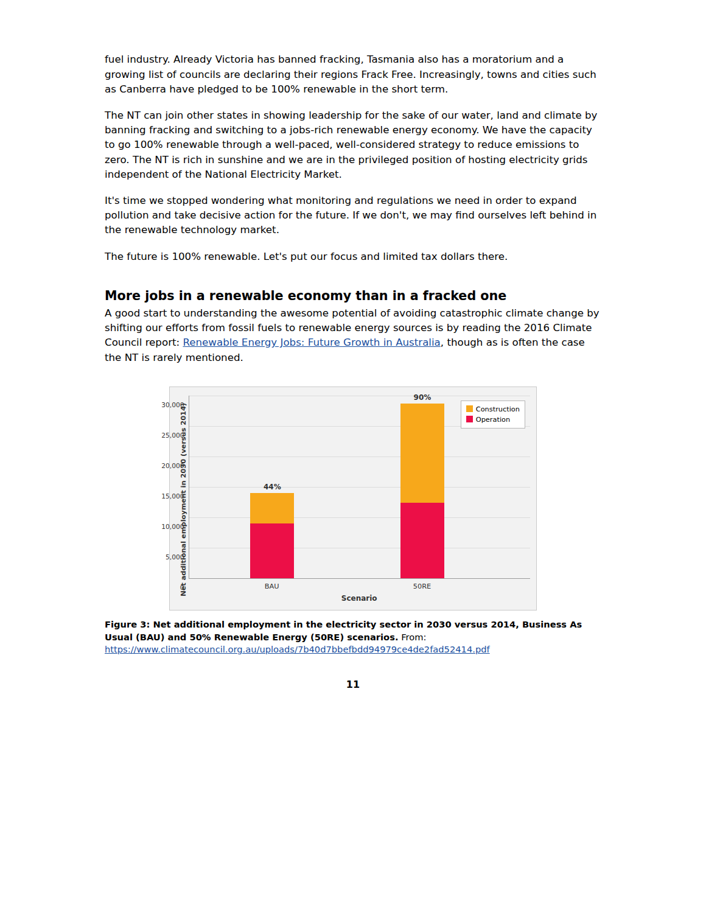fuel industry. Already Victoria has banned fracking, Tasmania also has a moratorium and a growing list of councils are declaring their regions Frack Free. Increasingly, towns and cities such as Canberra have pledged to be 100% renewable in the short term.
The NT can join other states in showing leadership for the sake of our water, land and climate by banning fracking and switching to a jobs-rich renewable energy economy. We have the capacity to go 100% renewable through a well-paced, well-considered strategy to reduce emissions to zero. The NT is rich in sunshine and we are in the privileged position of hosting electricity grids independent of the National Electricity Market.
It's time we stopped wondering what monitoring and regulations we need in order to expand pollution and take decisive action for the future. If we don't, we may find ourselves left behind in the renewable technology market.
The future is 100% renewable. Let's put our focus and limited tax dollars there.
More jobs in a renewable economy than in a fracked one
A good start to understanding the awesome potential of avoiding catastrophic climate change by shifting our efforts from fossil fuels to renewable energy sources is by reading the 2016 Climate Council report: Renewable Energy Jobs: Future Growth in Australia, though as is often the case the NT is rarely mentioned.
Net additional employment in 2030 (versus 2014)
30,000 25,000 20,000 15,000 10,000 5,000 0
Construction
Operation
44%
90%
BAU 50RE
Scenario
Figure 3: Net additional employment in the electricity sector in 2030 versus 2014, Business As Usual (BAU) and 50% Renewable Energy (50RE) scenarios. From: https://www.climatecouncil.org.au/uploads/7b40d7bbefbdd94979ce4de2fad52414.pdf
11